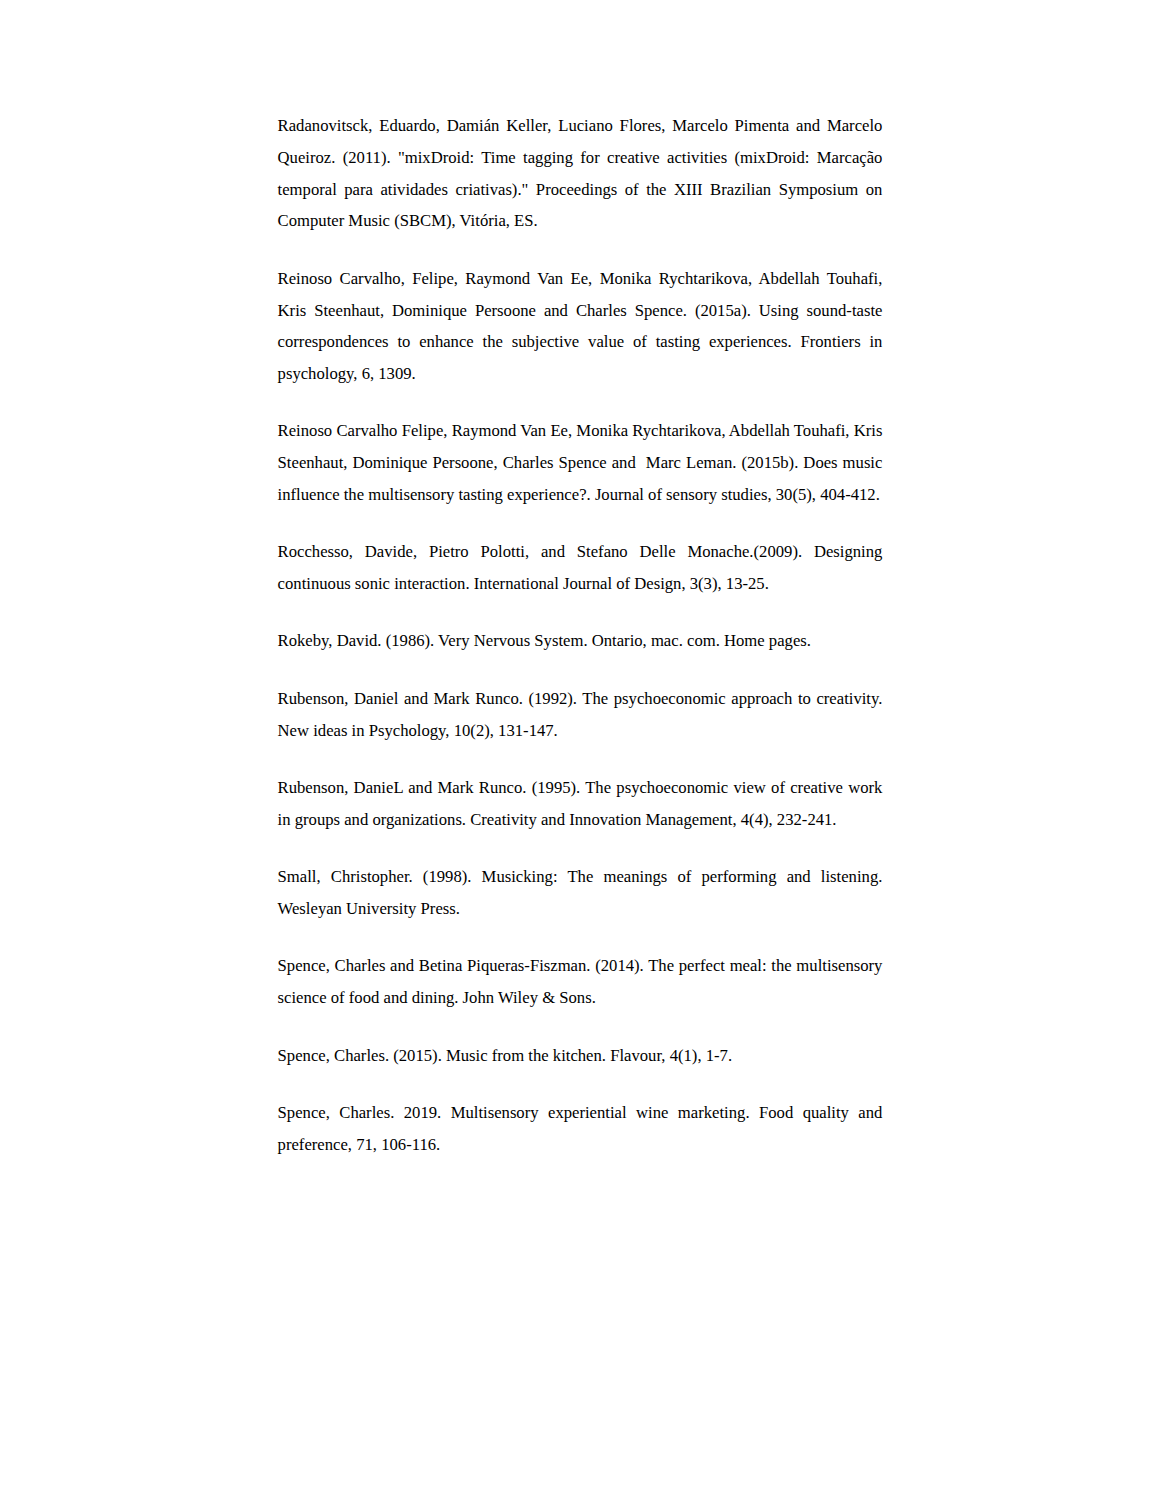Radanovitsck, Eduardo, Damián Keller, Luciano Flores, Marcelo Pimenta and Marcelo Queiroz. (2011). "mixDroid: Time tagging for creative activities (mixDroid: Marcação temporal para atividades criativas)." Proceedings of the XIII Brazilian Symposium on Computer Music (SBCM), Vitória, ES.
Reinoso Carvalho, Felipe, Raymond Van Ee, Monika Rychtarikova, Abdellah Touhafi, Kris Steenhaut, Dominique Persoone and Charles Spence. (2015a). Using sound-taste correspondences to enhance the subjective value of tasting experiences. Frontiers in psychology, 6, 1309.
Reinoso Carvalho Felipe, Raymond Van Ee, Monika Rychtarikova, Abdellah Touhafi, Kris Steenhaut, Dominique Persoone, Charles Spence and Marc Leman. (2015b). Does music influence the multisensory tasting experience?. Journal of sensory studies, 30(5), 404-412.
Rocchesso, Davide, Pietro Polotti, and Stefano Delle Monache.(2009). Designing continuous sonic interaction. International Journal of Design, 3(3), 13-25.
Rokeby, David. (1986). Very Nervous System. Ontario, mac. com. Home pages.
Rubenson, Daniel and Mark Runco. (1992). The psychoeconomic approach to creativity. New ideas in Psychology, 10(2), 131-147.
Rubenson, DanieL and Mark Runco. (1995). The psychoeconomic view of creative work in groups and organizations. Creativity and Innovation Management, 4(4), 232-241.
Small, Christopher. (1998). Musicking: The meanings of performing and listening. Wesleyan University Press.
Spence, Charles and Betina Piqueras-Fiszman. (2014). The perfect meal: the multisensory science of food and dining. John Wiley & Sons.
Spence, Charles. (2015). Music from the kitchen. Flavour, 4(1), 1-7.
Spence, Charles. 2019. Multisensory experiential wine marketing. Food quality and preference, 71, 106-116.